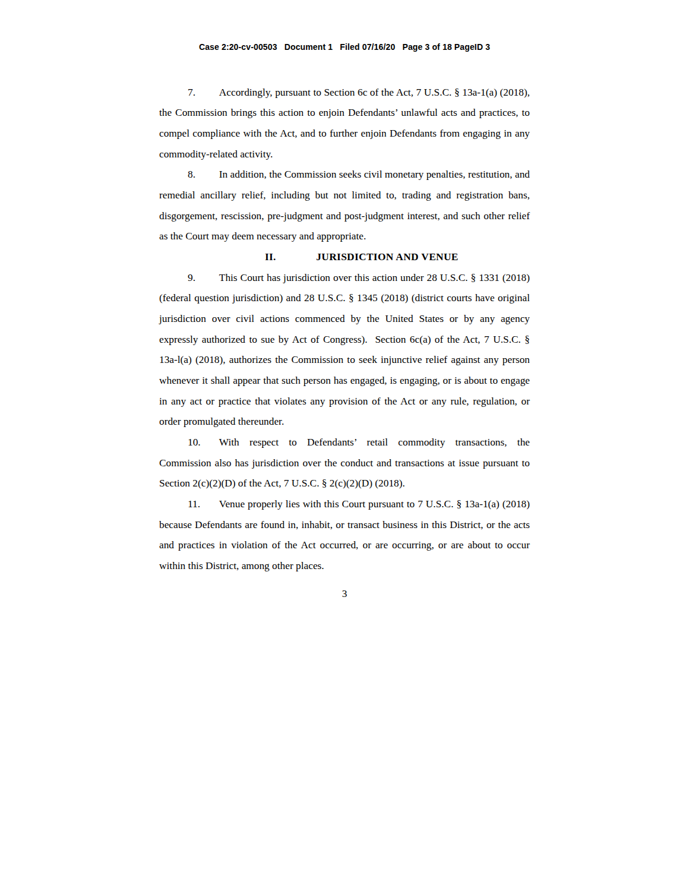Case 2:20-cv-00503 Document 1 Filed 07/16/20 Page 3 of 18 PageID 3
7. Accordingly, pursuant to Section 6c of the Act, 7 U.S.C. § 13a-1(a) (2018), the Commission brings this action to enjoin Defendants’ unlawful acts and practices, to compel compliance with the Act, and to further enjoin Defendants from engaging in any commodity-related activity.
8. In addition, the Commission seeks civil monetary penalties, restitution, and remedial ancillary relief, including but not limited to, trading and registration bans, disgorgement, rescission, pre-judgment and post-judgment interest, and such other relief as the Court may deem necessary and appropriate.
II. JURISDICTION AND VENUE
9. This Court has jurisdiction over this action under 28 U.S.C. § 1331 (2018) (federal question jurisdiction) and 28 U.S.C. § 1345 (2018) (district courts have original jurisdiction over civil actions commenced by the United States or by any agency expressly authorized to sue by Act of Congress). Section 6c(a) of the Act, 7 U.S.C. § 13a-l(a) (2018), authorizes the Commission to seek injunctive relief against any person whenever it shall appear that such person has engaged, is engaging, or is about to engage in any act or practice that violates any provision of the Act or any rule, regulation, or order promulgated thereunder.
10. With respect to Defendants’ retail commodity transactions, the Commission also has jurisdiction over the conduct and transactions at issue pursuant to Section 2(c)(2)(D) of the Act, 7 U.S.C. § 2(c)(2)(D) (2018).
11. Venue properly lies with this Court pursuant to 7 U.S.C. § 13a-1(a) (2018) because Defendants are found in, inhabit, or transact business in this District, or the acts and practices in violation of the Act occurred, or are occurring, or are about to occur within this District, among other places.
3